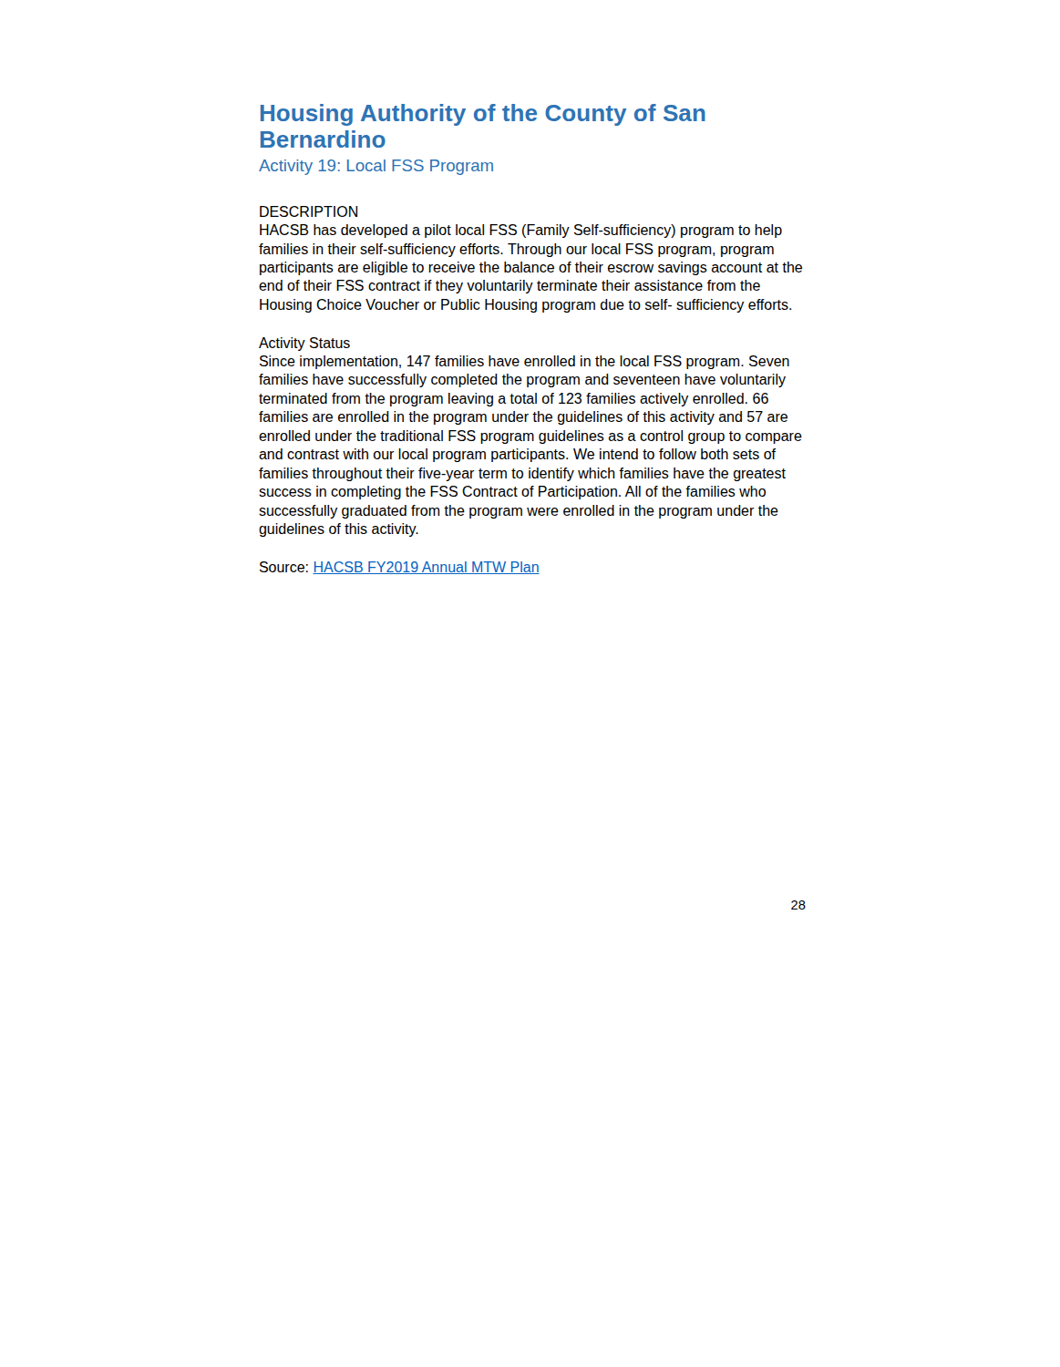Housing Authority of the County of San Bernardino
Activity 19: Local FSS Program
DESCRIPTION
HACSB has developed a pilot local FSS (Family Self-sufficiency) program to help families in their self-sufficiency efforts. Through our local FSS program, program participants are eligible to receive the balance of their escrow savings account at the end of their FSS contract if they voluntarily terminate their assistance from the Housing Choice Voucher or Public Housing program due to self- sufficiency efforts.
Activity Status
Since implementation, 147 families have enrolled in the local FSS program. Seven families have successfully completed the program and seventeen have voluntarily terminated from the program leaving a total of 123 families actively enrolled. 66 families are enrolled in the program under the guidelines of this activity and 57 are enrolled under the traditional FSS program guidelines as a control group to compare and contrast with our local program participants. We intend to follow both sets of families throughout their five-year term to identify which families have the greatest success in completing the FSS Contract of Participation. All of the families who successfully graduated from the program were enrolled in the program under the guidelines of this activity.
Source: HACSB FY2019 Annual MTW Plan
28